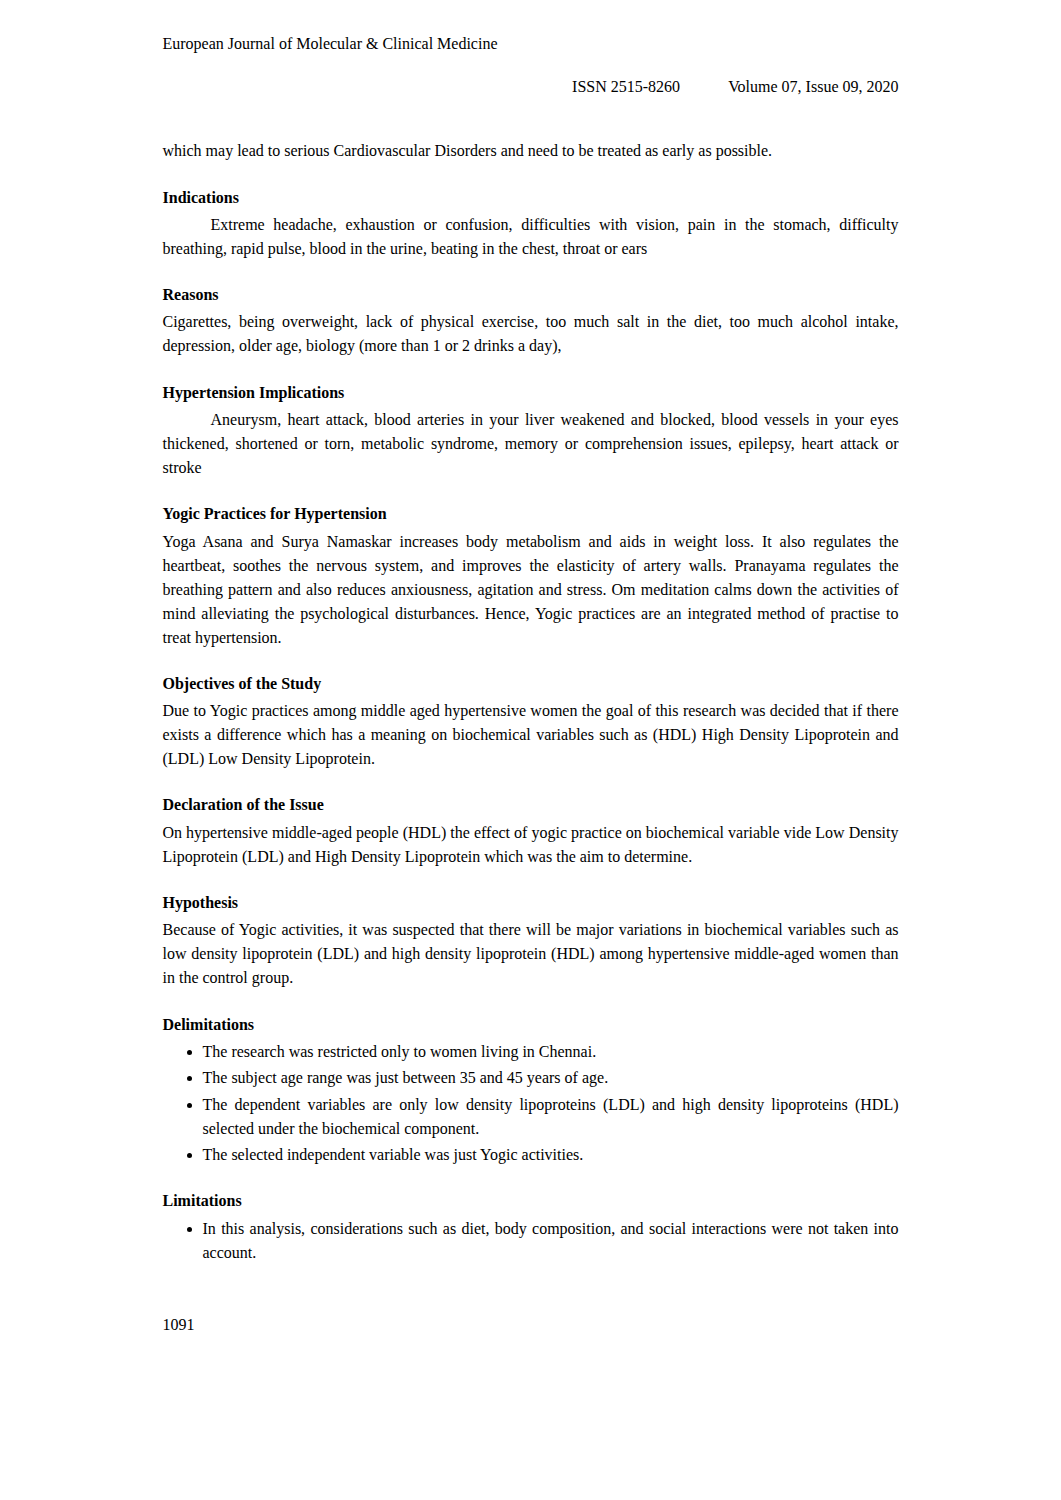European Journal of Molecular & Clinical Medicine
ISSN 2515-8260 Volume 07, Issue 09, 2020
which may lead to serious Cardiovascular Disorders and need to be treated as early as possible.
Indications
Extreme headache, exhaustion or confusion, difficulties with vision, pain in the stomach, difficulty breathing, rapid pulse, blood in the urine, beating in the chest, throat or ears
Reasons
Cigarettes, being overweight, lack of physical exercise, too much salt in the diet, too much alcohol intake, depression, older age, biology (more than 1 or 2 drinks a day),
Hypertension Implications
Aneurysm, heart attack, blood arteries in your liver weakened and blocked, blood vessels in your eyes thickened, shortened or torn, metabolic syndrome, memory or comprehension issues, epilepsy, heart attack or stroke
Yogic Practices for Hypertension
Yoga Asana and Surya Namaskar increases body metabolism and aids in weight loss. It also regulates the heartbeat, soothes the nervous system, and improves the elasticity of artery walls. Pranayama regulates the breathing pattern and also reduces anxiousness, agitation and stress. Om meditation calms down the activities of mind alleviating the psychological disturbances. Hence, Yogic practices are an integrated method of practise to treat hypertension.
Objectives of the Study
Due to Yogic practices among middle aged hypertensive women the goal of this research was decided that if there exists a difference which has a meaning on biochemical variables such as (HDL) High Density Lipoprotein and (LDL) Low Density Lipoprotein.
Declaration of the Issue
On hypertensive middle-aged people (HDL) the effect of yogic practice on biochemical variable vide Low Density Lipoprotein (LDL) and High Density Lipoprotein which was the aim to determine.
Hypothesis
Because of Yogic activities, it was suspected that there will be major variations in biochemical variables such as low density lipoprotein (LDL) and high density lipoprotein (HDL) among hypertensive middle-aged women than in the control group.
Delimitations
The research was restricted only to women living in Chennai.
The subject age range was just between 35 and 45 years of age.
The dependent variables are only low density lipoproteins (LDL) and high density lipoproteins (HDL) selected under the biochemical component.
The selected independent variable was just Yogic activities.
Limitations
In this analysis, considerations such as diet, body composition, and social interactions were not taken into account.
1091